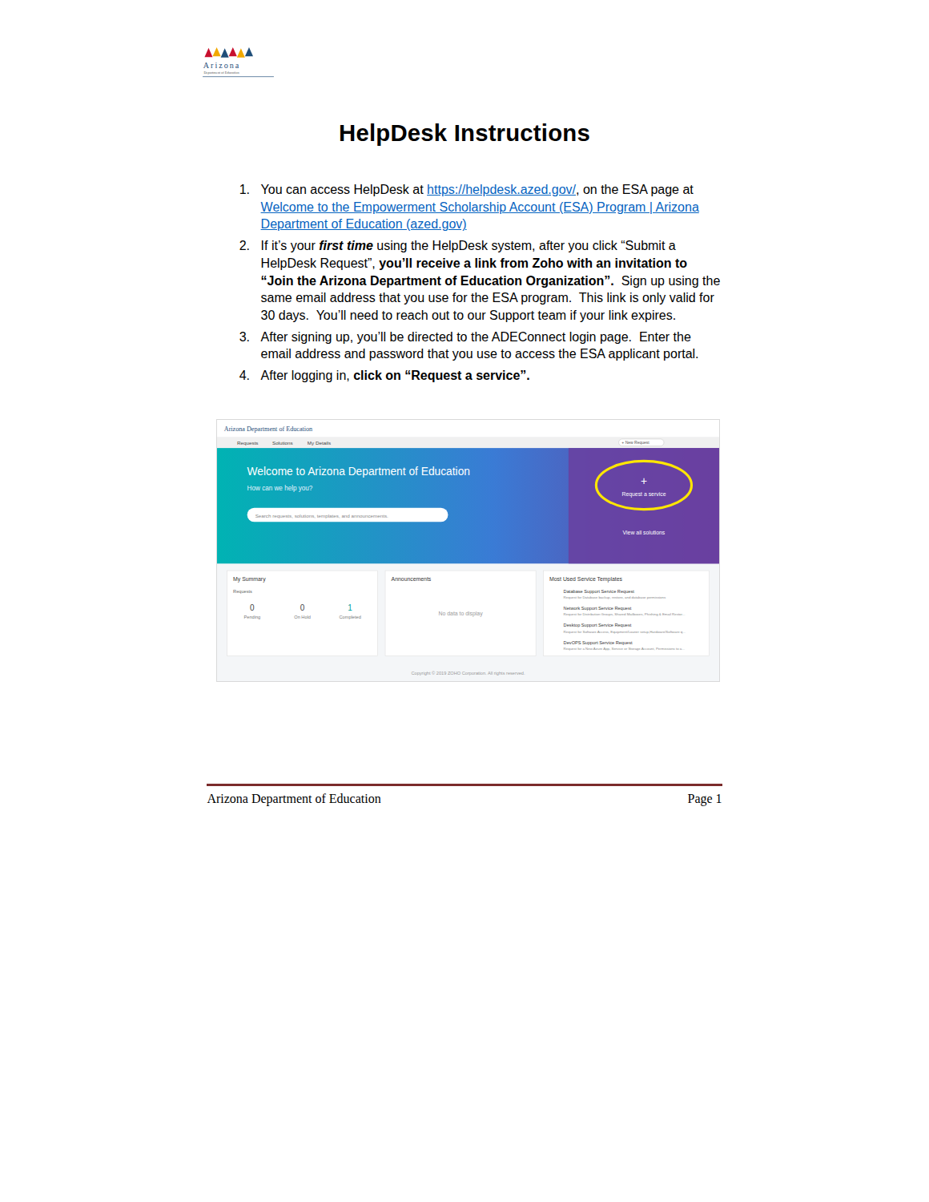HelpDesk Instructions
You can access HelpDesk at https://helpdesk.azed.gov/, on the ESA page at Welcome to the Empowerment Scholarship Account (ESA) Program | Arizona Department of Education (azed.gov)
If it’s your first time using the HelpDesk system, after you click “Submit a HelpDesk Request”, you’ll receive a link from Zoho with an invitation to “Join the Arizona Department of Education Organization”. Sign up using the same email address that you use for the ESA program. This link is only valid for 30 days. You’ll need to reach out to our Support team if your link expires.
After signing up, you’ll be directed to the ADEConnect login page. Enter the email address and password that you use to access the ESA applicant portal.
After logging in, click on “Request a service”.
Arizona Department of Education Page 1